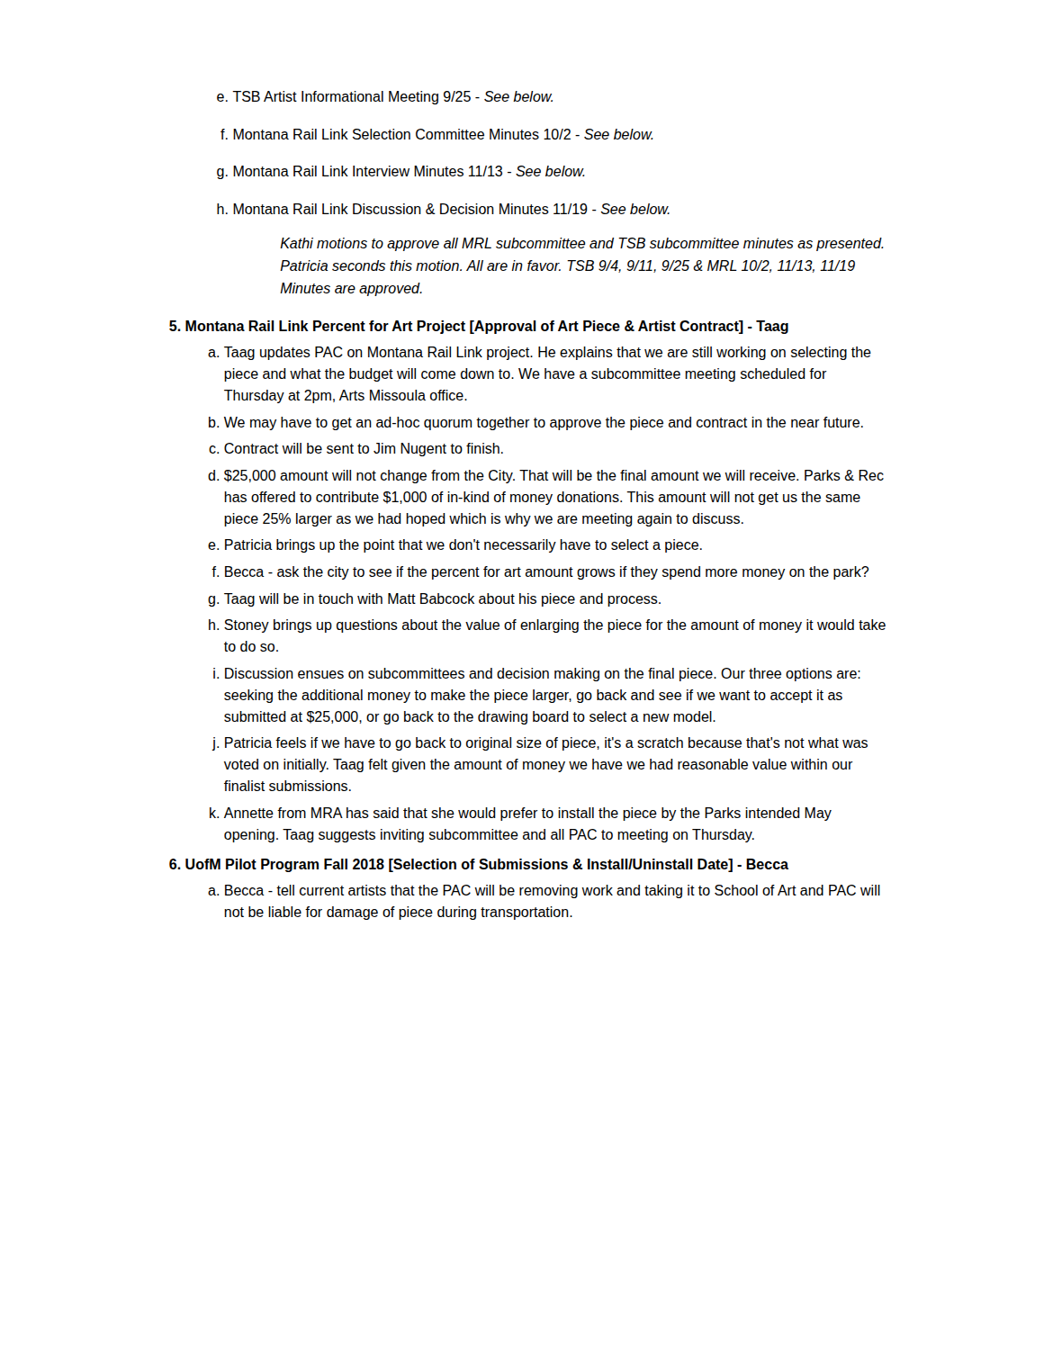TSB Artist Informational Meeting 9/25 - See below.
Montana Rail Link Selection Committee Minutes 10/2 - See below.
Montana Rail Link Interview Minutes 11/13 - See below.
Montana Rail Link Discussion & Decision Minutes 11/19 - See below.
Kathi motions to approve all MRL subcommittee and TSB subcommittee minutes as presented. Patricia seconds this motion. All are in favor. TSB 9/4, 9/11, 9/25 & MRL 10/2, 11/13, 11/19 Minutes are approved.
Montana Rail Link Percent for Art Project [Approval of Art Piece & Artist Contract] - Taag
Taag updates PAC on Montana Rail Link project. He explains that we are still working on selecting the piece and what the budget will come down to. We have a subcommittee meeting scheduled for Thursday at 2pm, Arts Missoula office.
We may have to get an ad-hoc quorum together to approve the piece and contract in the near future.
Contract will be sent to Jim Nugent to finish.
$25,000 amount will not change from the City. That will be the final amount we will receive. Parks & Rec has offered to contribute $1,000 of in-kind of money donations. This amount will not get us the same piece 25% larger as we had hoped which is why we are meeting again to discuss.
Patricia brings up the point that we don't necessarily have to select a piece.
Becca - ask the city to see if the percent for art amount grows if they spend more money on the park?
Taag will be in touch with Matt Babcock about his piece and process.
Stoney brings up questions about the value of enlarging the piece for the amount of money it would take to do so.
Discussion ensues on subcommittees and decision making on the final piece. Our three options are: seeking the additional money to make the piece larger, go back and see if we want to accept it as submitted at $25,000, or go back to the drawing board to select a new model.
Patricia feels if we have to go back to original size of piece, it's a scratch because that's not what was voted on initially. Taag felt given the amount of money we have we had reasonable value within our finalist submissions.
Annette from MRA has said that she would prefer to install the piece by the Parks intended May opening. Taag suggests inviting subcommittee and all PAC to meeting on Thursday.
UofM Pilot Program Fall 2018 [Selection of Submissions & Install/Uninstall Date] - Becca
Becca - tell current artists that the PAC will be removing work and taking it to School of Art and PAC will not be liable for damage of piece during transportation.